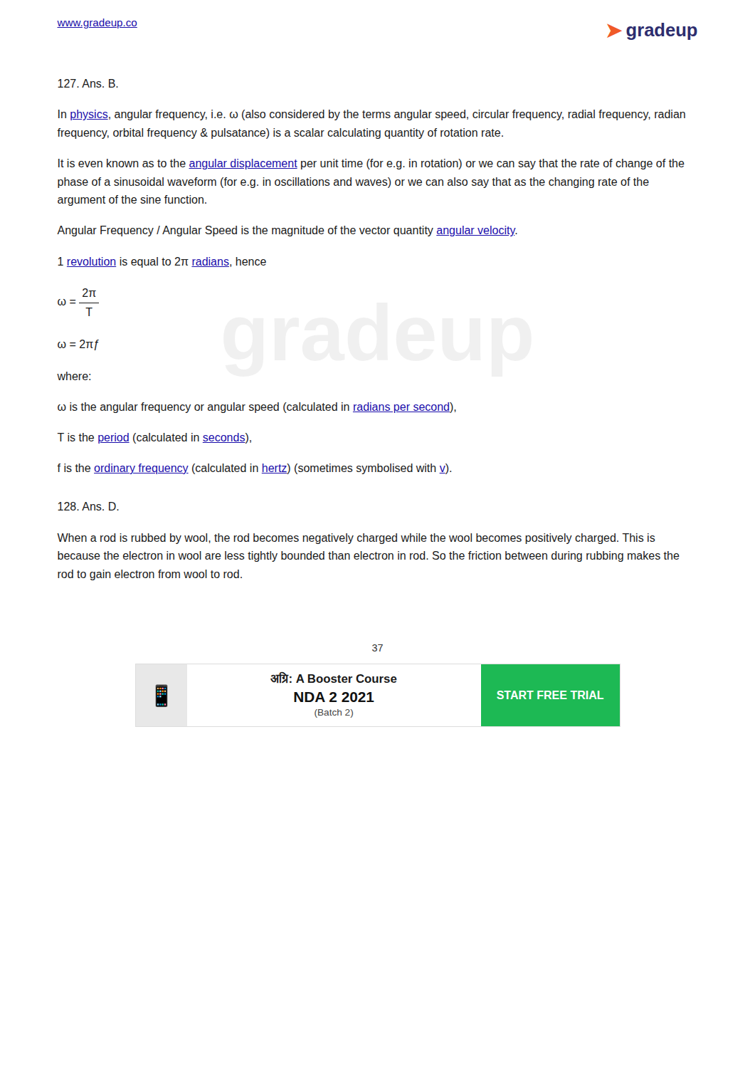www.gradeup.co
➤gradeup
gradeup
127. Ans. B.
In physics, angular frequency, i.e. ω (also considered by the terms angular speed, circular frequency, radial frequency, radian frequency, orbital frequency & pulsatance) is a scalar calculating quantity of rotation rate.
It is even known as to the angular displacement per unit time (for e.g. in rotation) or we can say that the rate of change of the phase of a sinusoidal waveform (for e.g. in oscillations and waves) or we can also say that as the changing rate of the argument of the sine function.
Angular Frequency / Angular Speed is the magnitude of the vector quantity angular velocity.
1 revolution is equal to 2π radians, hence
ω = 2π T
ω = 2πƒ
where:
ω is the angular frequency or angular speed (calculated in radians per second),
T is the period (calculated in seconds),
f is the ordinary frequency (calculated in hertz) (sometimes symbolised with v).
128. Ans. D.
When a rod is rubbed by wool, the rod becomes negatively charged while the wool becomes positively charged. This is because the electron in wool are less tightly bounded than electron in rod. So the friction between during rubbing makes the rod to gain electron from wool to rod.
37
📱
अग्रि: A Booster Course
NDA 2 2021
(Batch 2)
START FREE TRIAL